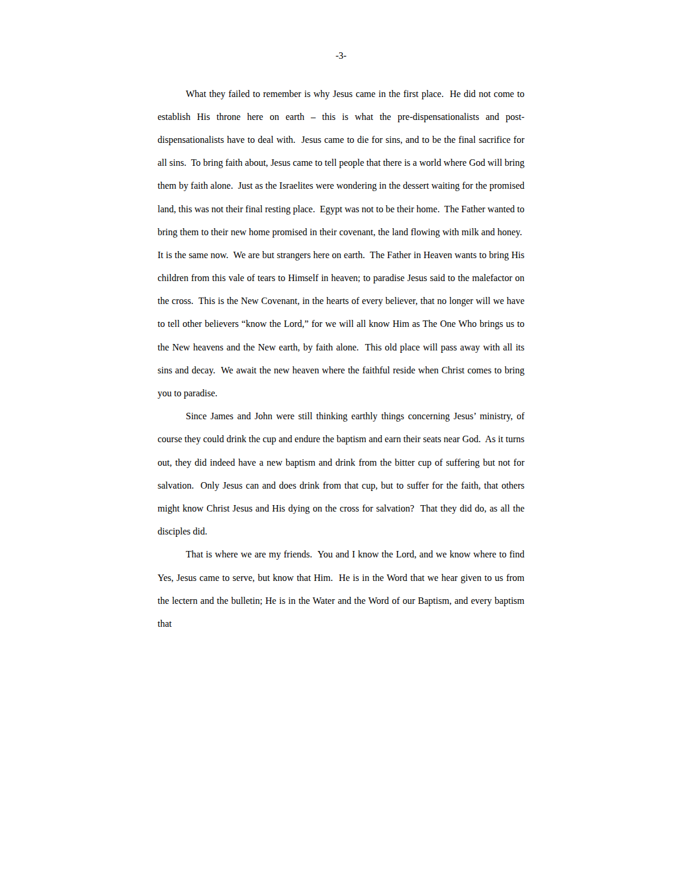-3-
What they failed to remember is why Jesus came in the first place. He did not come to establish His throne here on earth – this is what the pre-dispensationalists and post-dispensationalists have to deal with. Jesus came to die for sins, and to be the final sacrifice for all sins. To bring faith about, Jesus came to tell people that there is a world where God will bring them by faith alone. Just as the Israelites were wondering in the dessert waiting for the promised land, this was not their final resting place. Egypt was not to be their home. The Father wanted to bring them to their new home promised in their covenant, the land flowing with milk and honey. It is the same now. We are but strangers here on earth. The Father in Heaven wants to bring His children from this vale of tears to Himself in heaven; to paradise Jesus said to the malefactor on the cross. This is the New Covenant, in the hearts of every believer, that no longer will we have to tell other believers “know the Lord,” for we will all know Him as The One Who brings us to the New heavens and the New earth, by faith alone. This old place will pass away with all its sins and decay. We await the new heaven where the faithful reside when Christ comes to bring you to paradise.
Since James and John were still thinking earthly things concerning Jesus’ ministry, of course they could drink the cup and endure the baptism and earn their seats near God. As it turns out, they did indeed have a new baptism and drink from the bitter cup of suffering but not for salvation. Only Jesus can and does drink from that cup, but to suffer for the faith, that others might know Christ Jesus and His dying on the cross for salvation? That they did do, as all the disciples did.
That is where we are my friends. You and I know the Lord, and we know where to find Yes, Jesus came to serve, but know that Him. He is in the Word that we hear given to us from the lectern and the bulletin; He is in the Water and the Word of our Baptism, and every baptism that